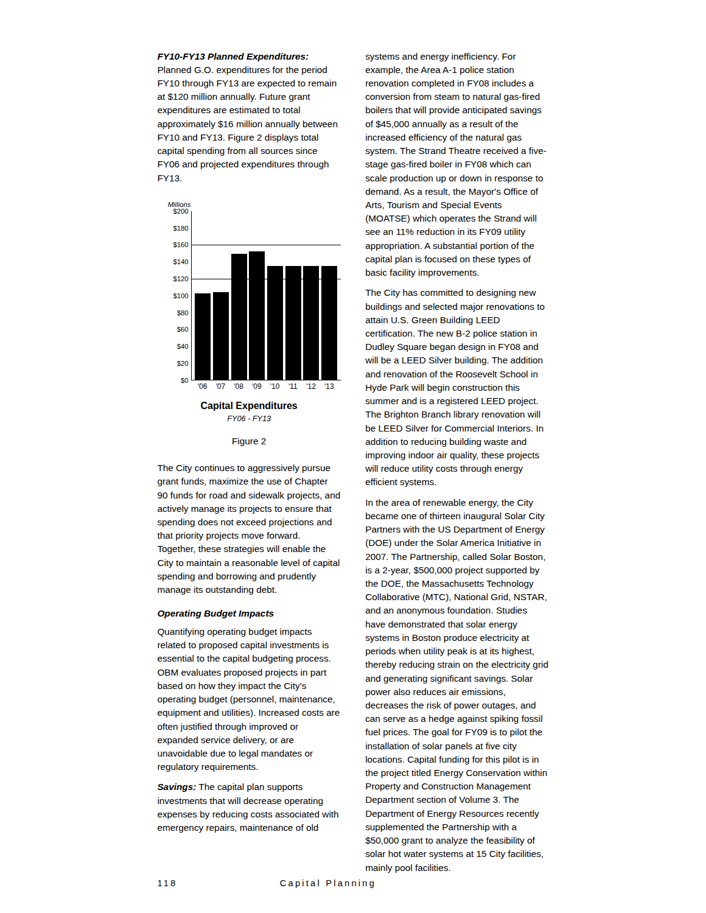FY10-FY13 Planned Expenditures: Planned G.O. expenditures for the period FY10 through FY13 are expected to remain at $120 million annually. Future grant expenditures are estimated to total approximately $16 million annually between FY10 and FY13. Figure 2 displays total capital spending from all sources since FY06 and projected expenditures through FY13.
Millions
$200 $180 $160 $140 $120 $100 $80 $60 $40 $20 $0
'06 '07 '08 '09 '10 '11 '12 '13
Capital Expenditures
FY06 - FY13
Figure 2
The City continues to aggressively pursue grant funds, maximize the use of Chapter 90 funds for road and sidewalk projects, and actively manage its projects to ensure that spending does not exceed projections and that priority projects move forward. Together, these strategies will enable the City to maintain a reasonable level of capital spending and borrowing and prudently manage its outstanding debt.
Operating Budget Impacts
Quantifying operating budget impacts related to proposed capital investments is essential to the capital budgeting process. OBM evaluates proposed projects in part based on how they impact the City's operating budget (personnel, maintenance, equipment and utilities). Increased costs are often justified through improved or expanded service delivery, or are unavoidable due to legal mandates or regulatory requirements.
Savings: The capital plan supports investments that will decrease operating expenses by reducing costs associated with emergency repairs, maintenance of old
systems and energy inefficiency. For example, the Area A-1 police station renovation completed in FY08 includes a conversion from steam to natural gas-fired boilers that will provide anticipated savings of $45,000 annually as a result of the increased efficiency of the natural gas system. The Strand Theatre received a five-stage gas-fired boiler in FY08 which can scale production up or down in response to demand. As a result, the Mayor's Office of Arts, Tourism and Special Events (MOATSE) which operates the Strand will see an 11% reduction in its FY09 utility appropriation. A substantial portion of the capital plan is focused on these types of basic facility improvements.
The City has committed to designing new buildings and selected major renovations to attain U.S. Green Building LEED certification. The new B-2 police station in Dudley Square began design in FY08 and will be a LEED Silver building. The addition and renovation of the Roosevelt School in Hyde Park will begin construction this summer and is a registered LEED project. The Brighton Branch library renovation will be LEED Silver for Commercial Interiors. In addition to reducing building waste and improving indoor air quality, these projects will reduce utility costs through energy efficient systems.
In the area of renewable energy, the City became one of thirteen inaugural Solar City Partners with the US Department of Energy (DOE) under the Solar America Initiative in 2007. The Partnership, called Solar Boston, is a 2-year, $500,000 project supported by the DOE, the Massachusetts Technology Collaborative (MTC), National Grid, NSTAR, and an anonymous foundation. Studies have demonstrated that solar energy systems in Boston produce electricity at periods when utility peak is at its highest, thereby reducing strain on the electricity grid and generating significant savings. Solar power also reduces air emissions, decreases the risk of power outages, and can serve as a hedge against spiking fossil fuel prices. The goal for FY09 is to pilot the installation of solar panels at five city locations. Capital funding for this pilot is in the project titled Energy Conservation within Property and Construction Management Department section of Volume 3. The Department of Energy Resources recently supplemented the Partnership with a $50,000 grant to analyze the feasibility of solar hot water systems at 15 City facilities, mainly pool facilities.
118
Capital Planning